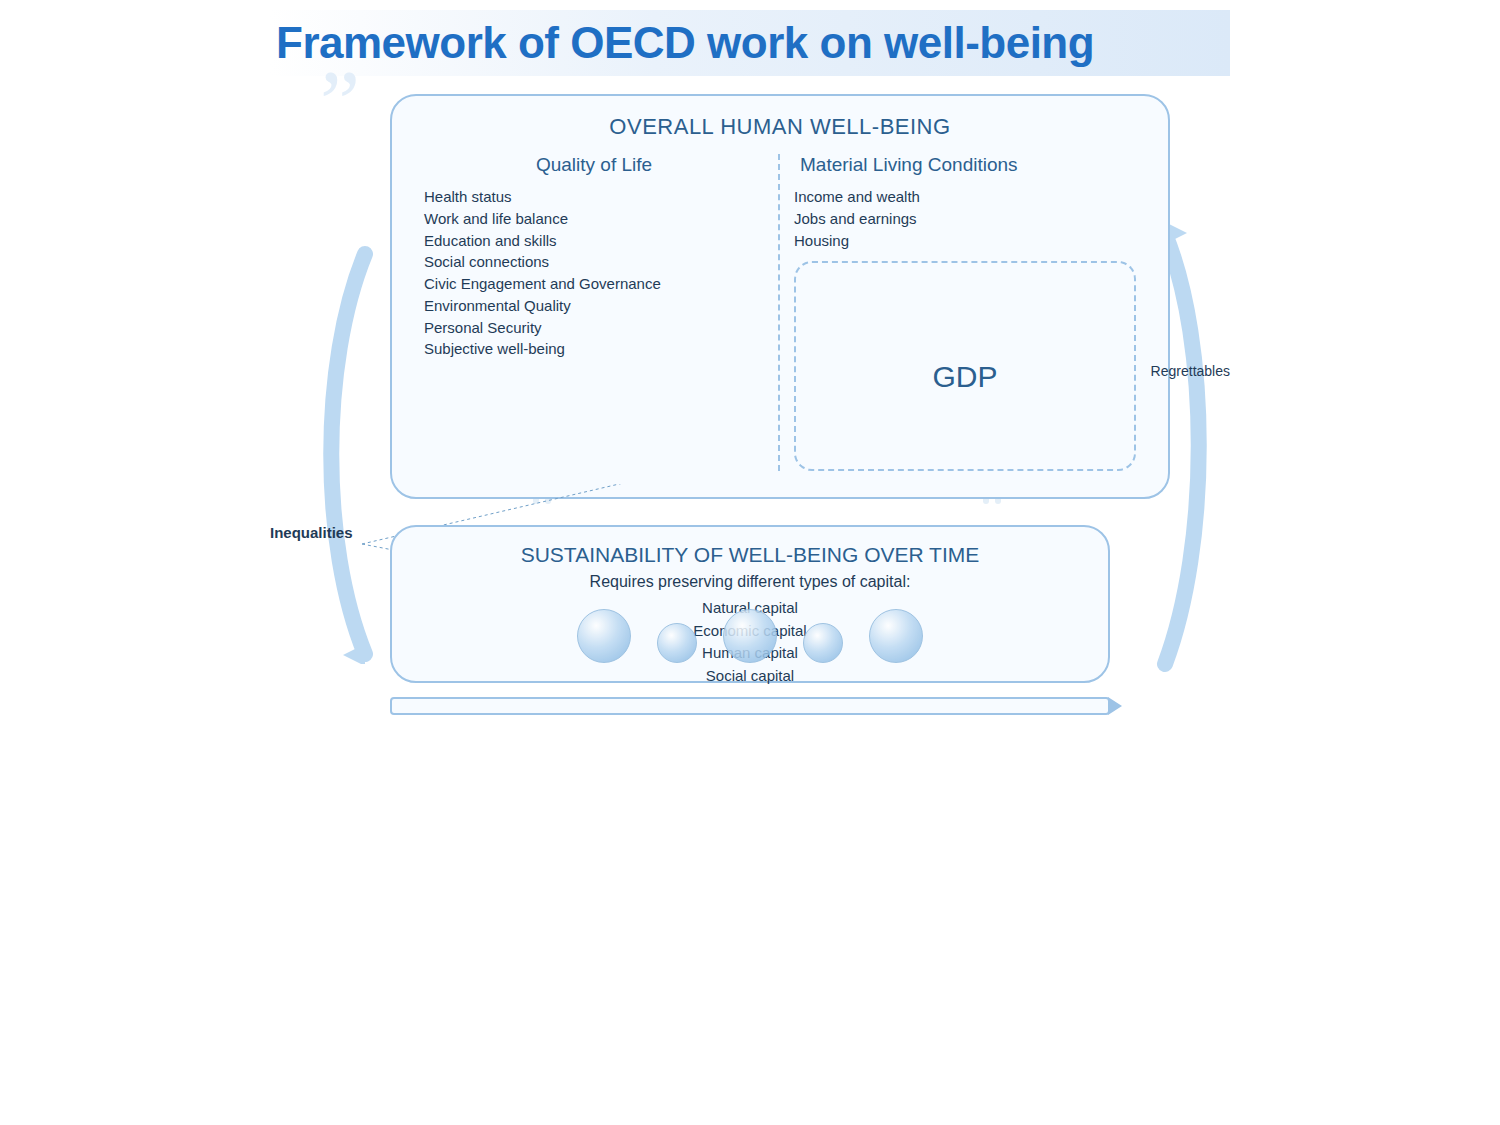Framework of OECD work on well-being
”
OVERALL HUMAN WELL-BEING
Quality of Life
Health status
Work and life balance
Education and skills
Social connections
Civic Engagement and Governance
Environmental Quality
Personal Security
Subjective well-being
Material Living Conditions
Income and wealth
Jobs and earnings
Housing
GDP Regrettables
Inequalities
SUSTAINABILITY OF WELL-BEING OVER TIME
Requires preserving different types of capital:
Natural capital
Economic capital
Human capital
Social capital